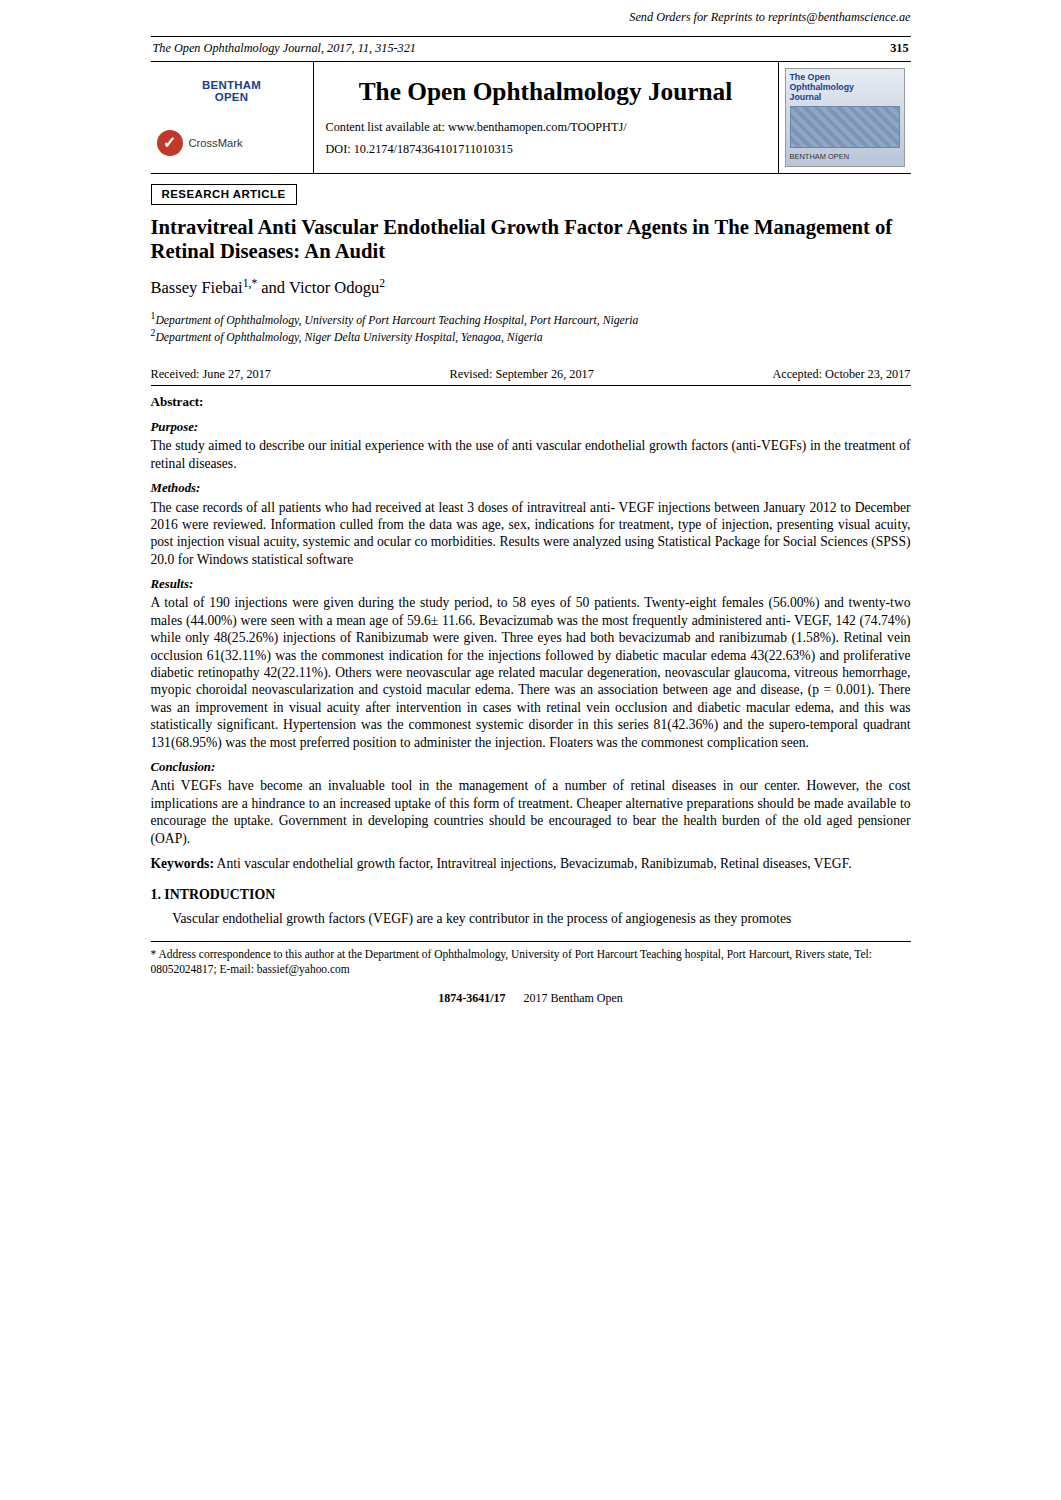Send Orders for Reprints to reprints@benthamscience.ae
The Open Ophthalmology Journal, 2017, 11, 315-321 315
BENTHAM OPEN
✓ CrossMark
The Open Ophthalmology Journal
Content list available at: www.benthamopen.com/TOOPHTJ/
DOI: 10.2174/1874364101711010315
The Open
Ophthalmology
Journal
BENTHAM OPEN
RESEARCH ARTICLE
Intravitreal Anti Vascular Endothelial Growth Factor Agents in The Management of Retinal Diseases: An Audit
Bassey Fiebai1,* and Victor Odogu2
1Department of Ophthalmology, University of Port Harcourt Teaching Hospital, Port Harcourt, Nigeria
2Department of Ophthalmology, Niger Delta University Hospital, Yenagoa, Nigeria
Received: June 27, 2017 Revised: September 26, 2017 Accepted: October 23, 2017
Abstract:
Purpose:
The study aimed to describe our initial experience with the use of anti vascular endothelial growth factors (anti-VEGFs) in the treatment of retinal diseases.
Methods:
The case records of all patients who had received at least 3 doses of intravitreal anti- VEGF injections between January 2012 to December 2016 were reviewed. Information culled from the data was age, sex, indications for treatment, type of injection, presenting visual acuity, post injection visual acuity, systemic and ocular co morbidities. Results were analyzed using Statistical Package for Social Sciences (SPSS) 20.0 for Windows statistical software
Results:
A total of 190 injections were given during the study period, to 58 eyes of 50 patients. Twenty-eight females (56.00%) and twenty-two males (44.00%) were seen with a mean age of 59.6± 11.66. Bevacizumab was the most frequently administered anti- VEGF, 142 (74.74%) while only 48(25.26%) injections of Ranibizumab were given. Three eyes had both bevacizumab and ranibizumab (1.58%). Retinal vein occlusion 61(32.11%) was the commonest indication for the injections followed by diabetic macular edema 43(22.63%) and proliferative diabetic retinopathy 42(22.11%). Others were neovascular age related macular degeneration, neovascular glaucoma, vitreous hemorrhage, myopic choroidal neovascularization and cystoid macular edema. There was an association between age and disease, (p = 0.001). There was an improvement in visual acuity after intervention in cases with retinal vein occlusion and diabetic macular edema, and this was statistically significant. Hypertension was the commonest systemic disorder in this series 81(42.36%) and the supero-temporal quadrant 131(68.95%) was the most preferred position to administer the injection. Floaters was the commonest complication seen.
Conclusion:
Anti VEGFs have become an invaluable tool in the management of a number of retinal diseases in our center. However, the cost implications are a hindrance to an increased uptake of this form of treatment. Cheaper alternative preparations should be made available to encourage the uptake. Government in developing countries should be encouraged to bear the health burden of the old aged pensioner (OAP).
Keywords: Anti vascular endothelial growth factor, Intravitreal injections, Bevacizumab, Ranibizumab, Retinal diseases, VEGF.
1. INTRODUCTION
Vascular endothelial growth factors (VEGF) are a key contributor in the process of angiogenesis as they promotes
* Address correspondence to this author at the Department of Ophthalmology, University of Port Harcourt Teaching hospital, Port Harcourt, Rivers state, Tel: 08052024817; E-mail: bassief@yahoo.com
1874-3641/17 2017 Bentham Open